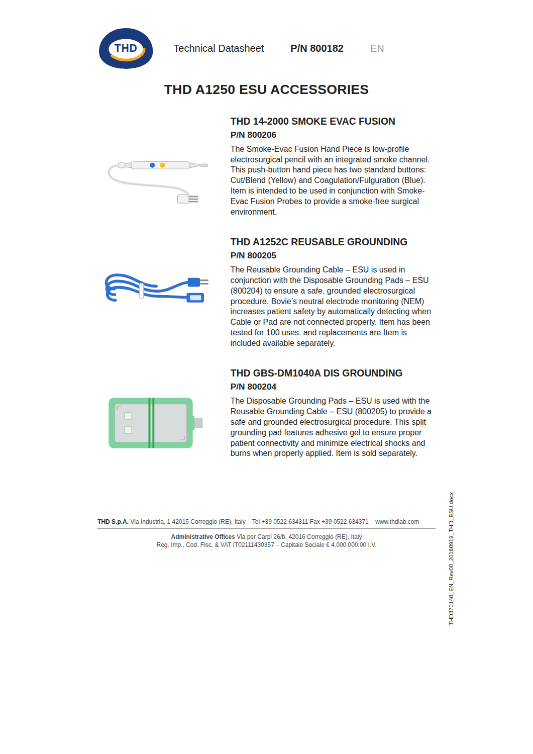THD
Technical Datasheet P/N 800182 EN
THD A1250 ESU ACCESSORIES
THD 14-2000 SMOKE EVAC FUSION
P/N 800206
The Smoke-Evac Fusion Hand Piece is low-profile electrosurgical pencil with an integrated smoke channel. This push-button hand piece has two standard buttons: Cut/Blend (Yellow) and Coagulation/Fulguration (Blue). Item is intended to be used in conjunction with Smoke-Evac Fusion Probes to provide a smoke-free surgical environment.
THD A1252C REUSABLE GROUNDING
P/N 800205
The Reusable Grounding Cable – ESU is used in conjunction with the Disposable Grounding Pads – ESU (800204) to ensure a safe, grounded electrosurgical procedure. Bovie’s neutral electrode monitoring (NEM) increases patient safety by automatically detecting when Cable or Pad are not connected properly. Item has been tested for 100 uses. and replacements are Item is included available separately.
THD GBS-DM1040A DIS GROUNDING
P/N 800204
The Disposable Grounding Pads – ESU is used with the Reusable Grounding Cable – ESU (800205) to provide a safe and grounded electrosurgical procedure. This split grounding pad features adhesive gel to ensure proper patient connectivity and minimize electrical shocks and burns when properly applied. Item is sold separately.
THD370140_EN_Rev00_20180919_THD_ESU.docx
THD S.p.A. Via Industria, 1 42015 Correggio (RE), Italy – Tel +39 0522 634311 Fax +39 0522 634371 – www.thdlab.com
Administrative Offices Via per Carpi 26/b, 42016 Correggio (RE), Italy
Reg. Imp., Cod. Fisc. & VAT IT02111430357 – Capitale Sociale € 4.000.000,00 I.V.